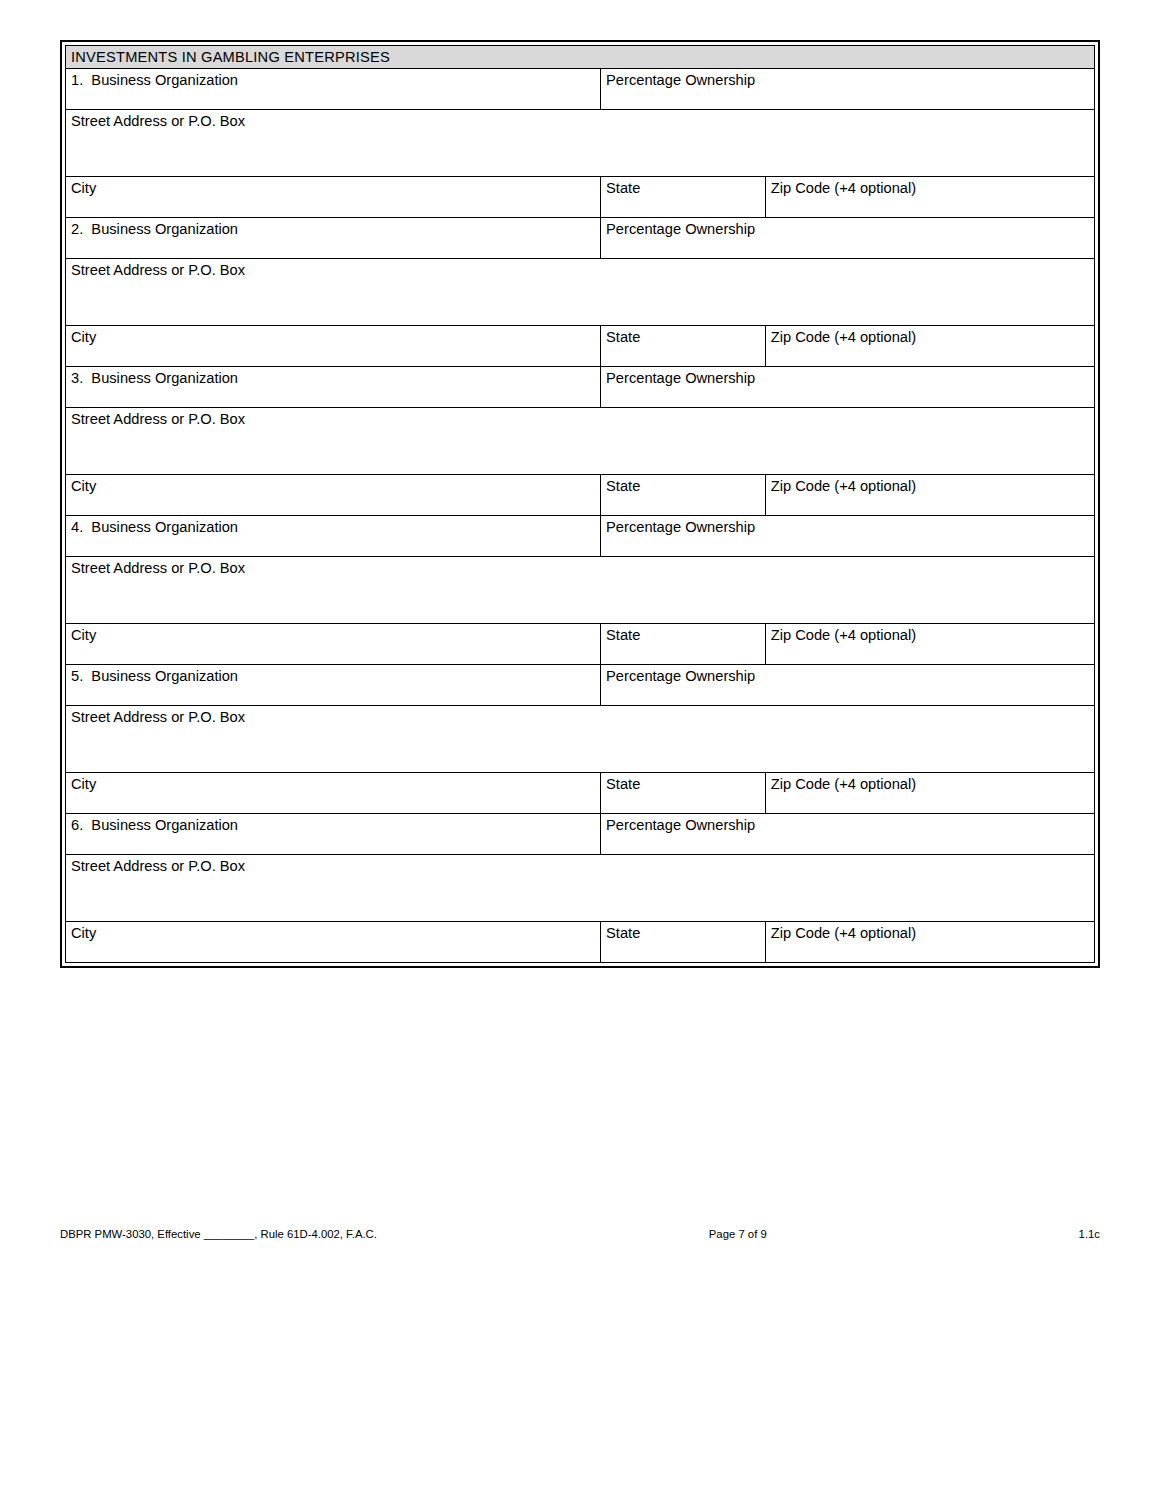| INVESTMENTS IN GAMBLING ENTERPRISES |
| --- |
| 1. Business Organization | Percentage Ownership |
| Street Address or P.O. Box |
| City | State | Zip Code (+4 optional) |
| 2. Business Organization | Percentage Ownership |
| Street Address or P.O. Box |
| City | State | Zip Code (+4 optional) |
| 3. Business Organization | Percentage Ownership |
| Street Address or P.O. Box |
| City | State | Zip Code (+4 optional) |
| 4. Business Organization | Percentage Ownership |
| Street Address or P.O. Box |
| City | State | Zip Code (+4 optional) |
| 5. Business Organization | Percentage Ownership |
| Street Address or P.O. Box |
| City | State | Zip Code (+4 optional) |
| 6. Business Organization | Percentage Ownership |
| Street Address or P.O. Box |
| City | State | Zip Code (+4 optional) |
DBPR PMW-3030, Effective ________, Rule 61D-4.002, F.A.C.
Page 7 of 9
1.1c